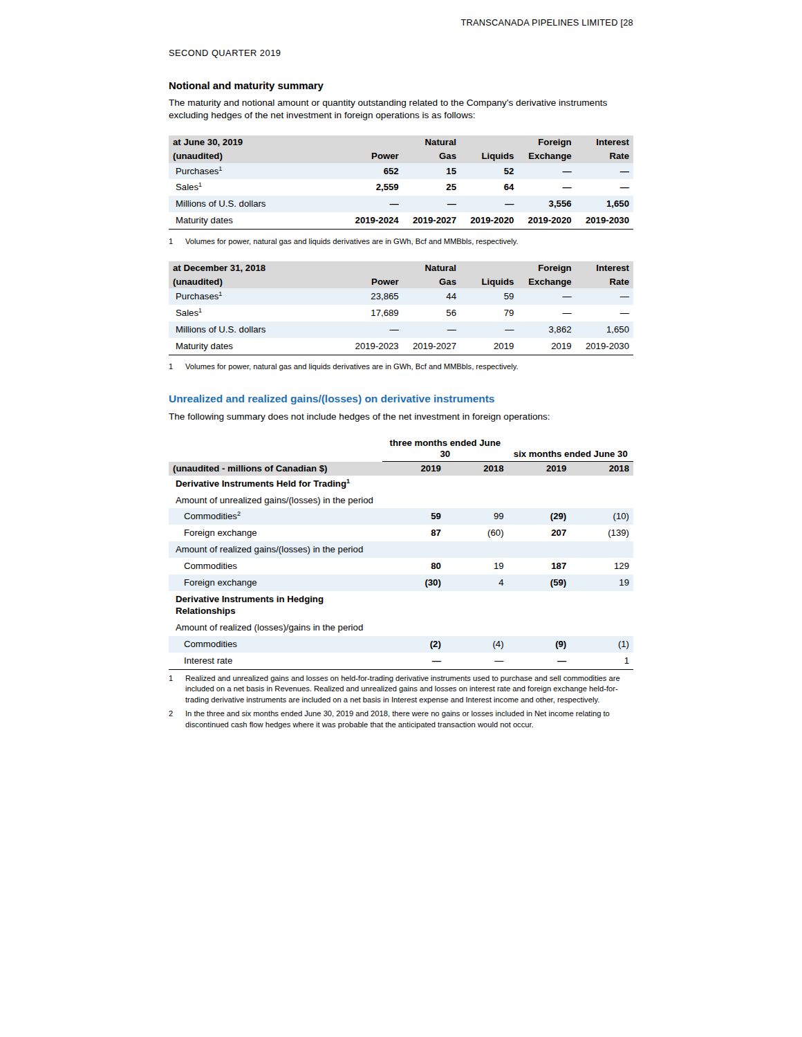TRANSCANADA PIPELINES LIMITED [28
SECOND QUARTER 2019
Notional and maturity summary
The maturity and notional amount or quantity outstanding related to the Company's derivative instruments excluding hedges of the net investment in foreign operations is as follows:
| at June 30, 2019 | | Natural | | Foreign | Interest |
| --- | --- | --- | --- | --- | --- |
| (unaudited) | Power | Gas | Liquids | Exchange | Rate |
| Purchases 1 | 652 | 15 | 52 | — | — |
| Sales 1 | 2,559 | 25 | 64 | — | — |
| Millions of U.S. dollars | — | — | — | 3,556 | 1,650 |
| Maturity dates | 2019-2024 | 2019-2027 | 2019-2020 | 2019-2020 | 2019-2030 |
1
Volumes for power, natural gas and liquids derivatives are in GWh, Bcf and MMBbls, respectively.
| at December 31, 2018 | | Natural | | Foreign | Interest |
| --- | --- | --- | --- | --- | --- |
| (unaudited) | Power | Gas | Liquids | Exchange | Rate |
| Purchases 1 | 23,865 | 44 | 59 | — | — |
| Sales 1 | 17,689 | 56 | 79 | — | — |
| Millions of U.S. dollars | — | — | — | 3,862 | 1,650 |
| Maturity dates | 2019-2023 | 2019-2027 | 2019 | 2019 | 2019-2030 |
1
Volumes for power, natural gas and liquids derivatives are in GWh, Bcf and MMBbls, respectively.
Unrealized and realized gains/(losses) on derivative instruments
The following summary does not include hedges of the net investment in foreign operations:
| | three months ended June 30 | six months ended June 30 |
| --- | --- | --- |
| (unaudited - millions of Canadian $) | 2019 | 2018 | 2019 | 2018 |
| Derivative Instruments Held for Trading 1 | | | | |
| Amount of unrealized gains/(losses) in the period | | | | |
| Commodities 2 | 59 | 99 | (29) | (10) |
| Foreign exchange | 87 | (60) | 207 | (139) |
| Amount of realized gains/(losses) in the period | | | | |
| Commodities | 80 | 19 | 187 | 129 |
| Foreign exchange | (30) | 4 | (59) | 19 |
| Derivative Instruments in Hedging Relationships | | | | |
| Amount of realized (losses)/gains in the period | | | | |
| Commodities | (2) | (4) | (9) | (1) |
| Interest rate | — | — | — | 1 |
1
Realized and unrealized gains and losses on held-for-trading derivative instruments used to purchase and sell commodities are included on a net basis in Revenues. Realized and unrealized gains and losses on interest rate and foreign exchange held-for-trading derivative instruments are included on a net basis in Interest expense and Interest income and other, respectively.
2
In the three and six months ended June 30, 2019 and 2018, there were no gains or losses included in Net income relating to discontinued cash flow hedges where it was probable that the anticipated transaction would not occur.